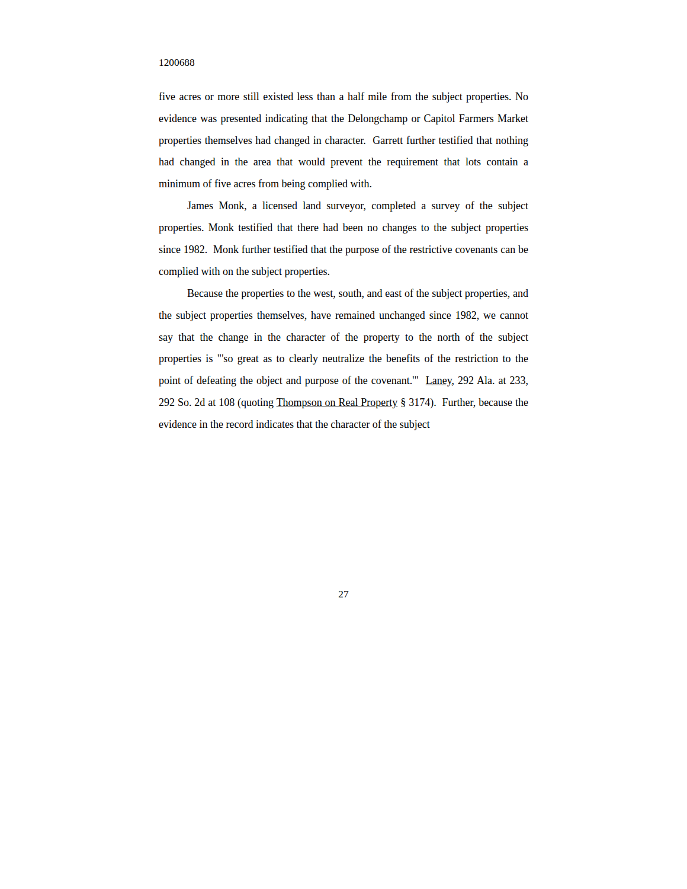1200688
five acres or more still existed less than a half mile from the subject properties. No evidence was presented indicating that the Delongchamp or Capitol Farmers Market properties themselves had changed in character. Garrett further testified that nothing had changed in the area that would prevent the requirement that lots contain a minimum of five acres from being complied with.
James Monk, a licensed land surveyor, completed a survey of the subject properties. Monk testified that there had been no changes to the subject properties since 1982. Monk further testified that the purpose of the restrictive covenants can be complied with on the subject properties.
Because the properties to the west, south, and east of the subject properties, and the subject properties themselves, have remained unchanged since 1982, we cannot say that the change in the character of the property to the north of the subject properties is "'so great as to clearly neutralize the benefits of the restriction to the point of defeating the object and purpose of the covenant.'" Laney, 292 Ala. at 233, 292 So. 2d at 108 (quoting Thompson on Real Property § 3174). Further, because the evidence in the record indicates that the character of the subject
27